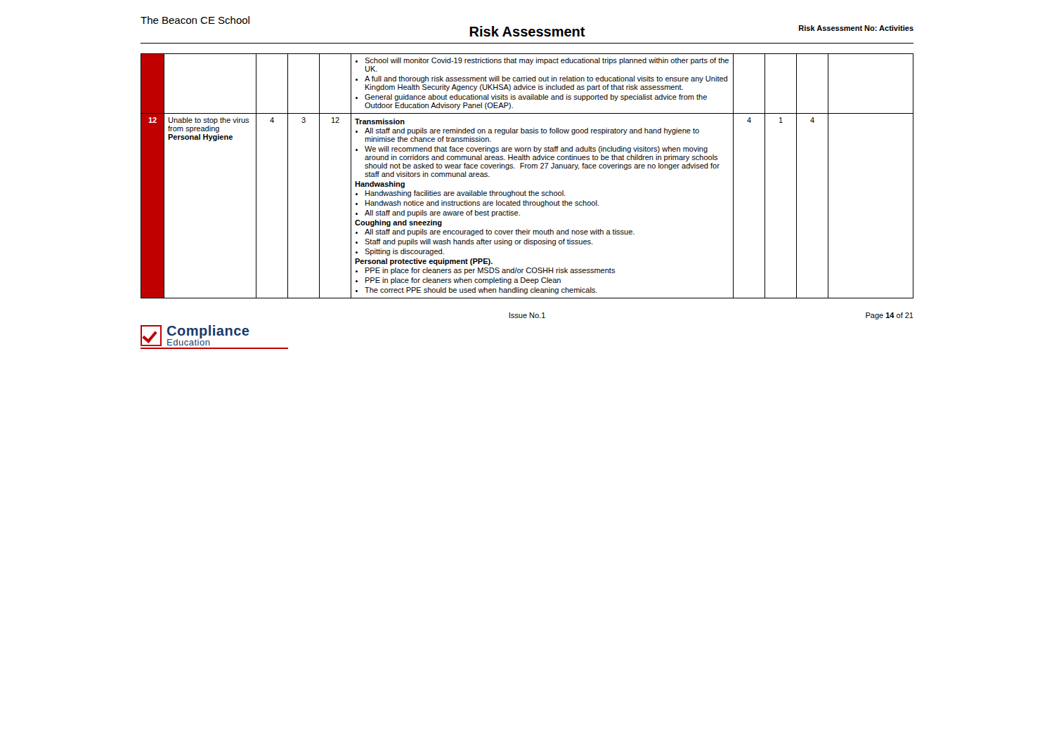The Beacon CE School Risk Assessment Risk Assessment No: Activities
| | | | | | School will monitor Covid-19 restrictions that may impact educational trips planned within other parts of the UK. A full and thorough risk assessment will be carried out in relation to educational visits to ensure any United Kingdom Health Security Agency (UKHSA) advice is included as part of that risk assessment. General guidance about educational visits is available and is supported by specialist advice from the Outdoor Education Advisory Panel (OEAP). | | | | |
| 12 | Unable to stop the virus from spreading Personal Hygiene | 4 | 3 | 12 | Transmission All staff and pupils are reminded on a regular basis to follow good respiratory and hand hygiene to minimise the chance of transmission. We will recommend that face coverings are worn by staff and adults (including visitors) when moving around in corridors and communal areas. Health advice continues to be that children in primary schools should not be asked to wear face coverings. From 27 January, face coverings are no longer advised for staff and visitors in communal areas. Handwashing Handwashing facilities are available throughout the school. Handwash notice and instructions are located throughout the school. All staff and pupils are aware of best practise. Coughing and sneezing All staff and pupils are encouraged to cover their mouth and nose with a tissue. Staff and pupils will wash hands after using or disposing of tissues. Spitting is discouraged. Personal protective equipment (PPE). PPE in place for cleaners as per MSDS and/or COSHH risk assessments PPE in place for cleaners when completing a Deep Clean The correct PPE should be used when handling cleaning chemicals. | 4 | 1 | 4 | |
Issue No.1
Page 14 of 21
Compliance
Education